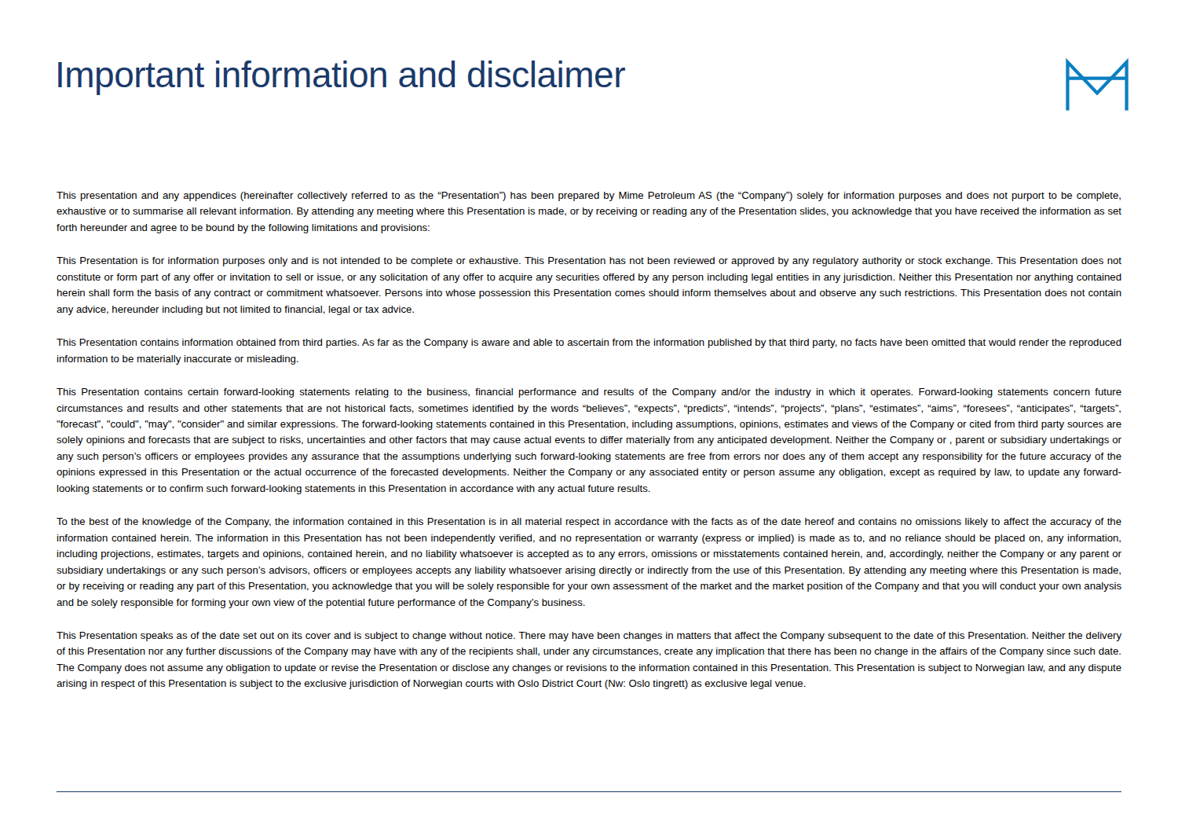Important information and disclaimer
This presentation and any appendices (hereinafter collectively referred to as the “Presentation”) has been prepared by Mime Petroleum AS (the “Company”) solely for information purposes and does not purport to be complete, exhaustive or to summarise all relevant information. By attending any meeting where this Presentation is made, or by receiving or reading any of the Presentation slides, you acknowledge that you have received the information as set forth hereunder and agree to be bound by the following limitations and provisions:
This Presentation is for information purposes only and is not intended to be complete or exhaustive. This Presentation has not been reviewed or approved by any regulatory authority or stock exchange. This Presentation does not constitute or form part of any offer or invitation to sell or issue, or any solicitation of any offer to acquire any securities offered by any person including legal entities in any jurisdiction. Neither this Presentation nor anything contained herein shall form the basis of any contract or commitment whatsoever. Persons into whose possession this Presentation comes should inform themselves about and observe any such restrictions. This Presentation does not contain any advice, hereunder including but not limited to financial, legal or tax advice.
This Presentation contains information obtained from third parties. As far as the Company is aware and able to ascertain from the information published by that third party, no facts have been omitted that would render the reproduced information to be materially inaccurate or misleading.
This Presentation contains certain forward-looking statements relating to the business, financial performance and results of the Company and/or the industry in which it operates. Forward-looking statements concern future circumstances and results and other statements that are not historical facts, sometimes identified by the words “believes”, “expects”, “predicts”, “intends”, “projects”, “plans”, “estimates”, “aims”, “foresees”, “anticipates”, “targets”, "forecast", "could", "may", "consider" and similar expressions. The forward-looking statements contained in this Presentation, including assumptions, opinions, estimates and views of the Company or cited from third party sources are solely opinions and forecasts that are subject to risks, uncertainties and other factors that may cause actual events to differ materially from any anticipated development. Neither the Company or , parent or subsidiary undertakings or any such person’s officers or employees provides any assurance that the assumptions underlying such forward-looking statements are free from errors nor does any of them accept any responsibility for the future accuracy of the opinions expressed in this Presentation or the actual occurrence of the forecasted developments. Neither the Company or any associated entity or person assume any obligation, except as required by law, to update any forward-looking statements or to confirm such forward-looking statements in this Presentation in accordance with any actual future results.
To the best of the knowledge of the Company, the information contained in this Presentation is in all material respect in accordance with the facts as of the date hereof and contains no omissions likely to affect the accuracy of the information contained herein. The information in this Presentation has not been independently verified, and no representation or warranty (express or implied) is made as to, and no reliance should be placed on, any information, including projections, estimates, targets and opinions, contained herein, and no liability whatsoever is accepted as to any errors, omissions or misstatements contained herein, and, accordingly, neither the Company or any parent or subsidiary undertakings or any such person’s advisors, officers or employees accepts any liability whatsoever arising directly or indirectly from the use of this Presentation. By attending any meeting where this Presentation is made, or by receiving or reading any part of this Presentation, you acknowledge that you will be solely responsible for your own assessment of the market and the market position of the Company and that you will conduct your own analysis and be solely responsible for forming your own view of the potential future performance of the Company’s business.
This Presentation speaks as of the date set out on its cover and is subject to change without notice. There may have been changes in matters that affect the Company subsequent to the date of this Presentation. Neither the delivery of this Presentation nor any further discussions of the Company may have with any of the recipients shall, under any circumstances, create any implication that there has been no change in the affairs of the Company since such date. The Company does not assume any obligation to update or revise the Presentation or disclose any changes or revisions to the information contained in this Presentation. This Presentation is subject to Norwegian law, and any dispute arising in respect of this Presentation is subject to the exclusive jurisdiction of Norwegian courts with Oslo District Court (Nw: Oslo tingrett) as exclusive legal venue.